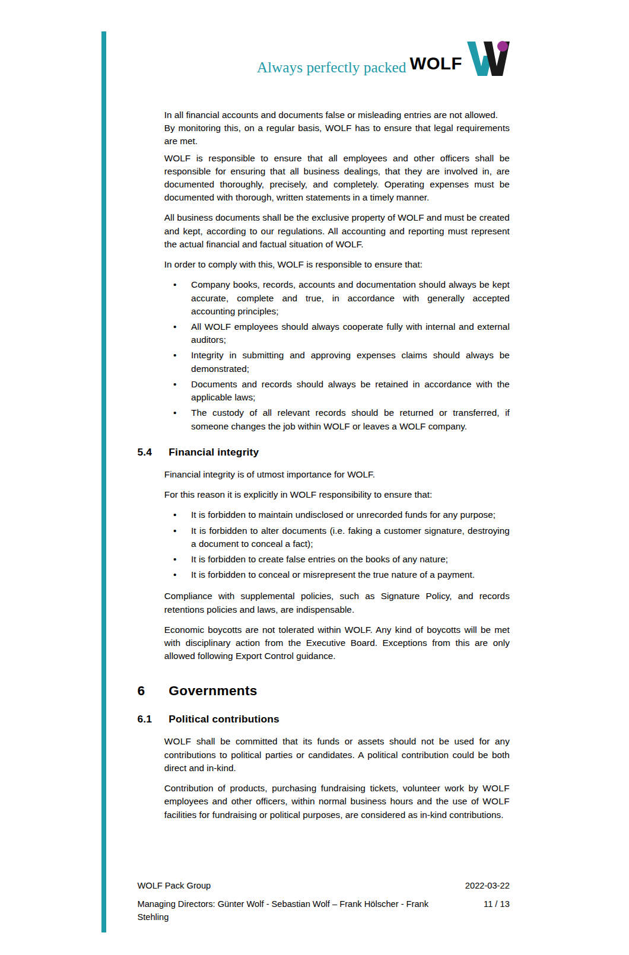Always perfectly packed WOLF
In all financial accounts and documents false or misleading entries are not allowed.
By monitoring this, on a regular basis, WOLF has to ensure that legal requirements are met.
WOLF is responsible to ensure that all employees and other officers shall be responsible for ensuring that all business dealings, that they are involved in, are documented thoroughly, precisely, and completely. Operating expenses must be documented with thorough, written statements in a timely manner.
All business documents shall be the exclusive property of WOLF and must be created and kept, according to our regulations. All accounting and reporting must represent the actual financial and factual situation of WOLF.
In order to comply with this, WOLF is responsible to ensure that:
Company books, records, accounts and documentation should always be kept accurate, complete and true, in accordance with generally accepted accounting principles;
All WOLF employees should always cooperate fully with internal and external auditors;
Integrity in submitting and approving expenses claims should always be demonstrated;
Documents and records should always be retained in accordance with the applicable laws;
The custody of all relevant records should be returned or transferred, if someone changes the job within WOLF or leaves a WOLF company.
5.4 Financial integrity
Financial integrity is of utmost importance for WOLF.
For this reason it is explicitly in WOLF responsibility to ensure that:
It is forbidden to maintain undisclosed or unrecorded funds for any purpose;
It is forbidden to alter documents (i.e. faking a customer signature, destroying a document to conceal a fact);
It is forbidden to create false entries on the books of any nature;
It is forbidden to conceal or misrepresent the true nature of a payment.
Compliance with supplemental policies, such as Signature Policy, and records retentions policies and laws, are indispensable.
Economic boycotts are not tolerated within WOLF. Any kind of boycotts will be met with disciplinary action from the Executive Board. Exceptions from this are only allowed following Export Control guidance.
6 Governments
6.1 Political contributions
WOLF shall be committed that its funds or assets should not be used for any contributions to political parties or candidates. A political contribution could be both direct and in-kind.
Contribution of products, purchasing fundraising tickets, volunteer work by WOLF employees and other officers, within normal business hours and the use of WOLF facilities for fundraising or political purposes, are considered as in-kind contributions.
WOLF Pack Group 2022-03-22
Managing Directors: Günter Wolf - Sebastian Wolf – Frank Hölscher - Frank Stehling 11 / 13